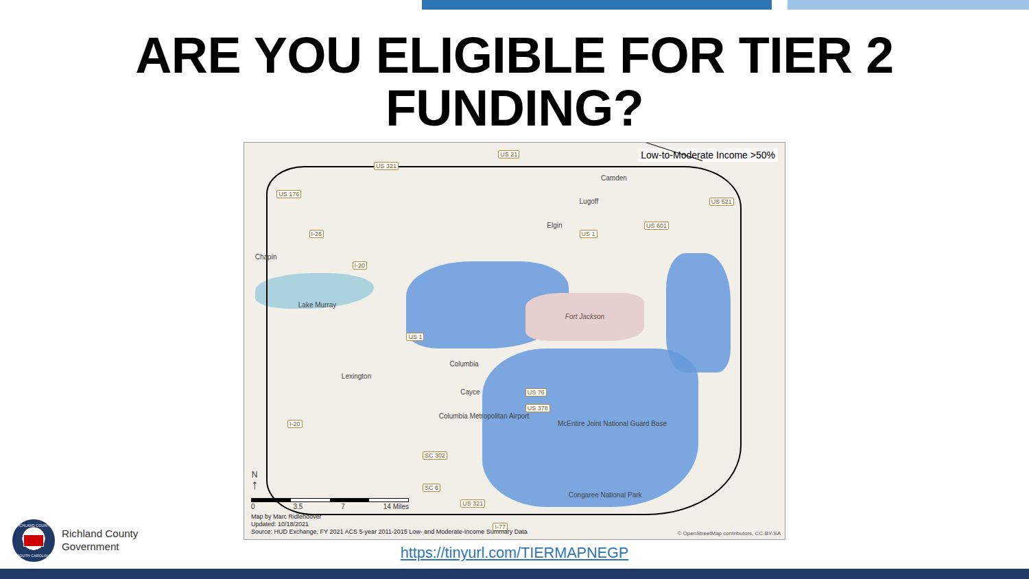Are You Eligible for Tier 2 Funding?
Fort Jackson
Low-to-Moderate Income >50%
US 176 US 321 US 21 US 1 US 601 US 521 I-26 I-20 US 1 US 76 US 378 I-20 SC 302 SC 6 US 321 I-77 Chapin Lake Murray Columbia Cayce Lexington Columbia Metropolitan Airport Camden Lugoff Elgin McEntire Joint National Guard Base Congaree National Park
N ↑
03.5714 Miles
Map by Marc Ridlehoover
Updated: 10/18/2021
Source: HUD Exchange, FY 2021 ACS 5-year 2011-2015 Low- and Moderate-Income Summary Data
© OpenStreetMap contributors, CC-BY-SA
https://tinyurl.com/TIERMAPNEGP
Richland County
Government